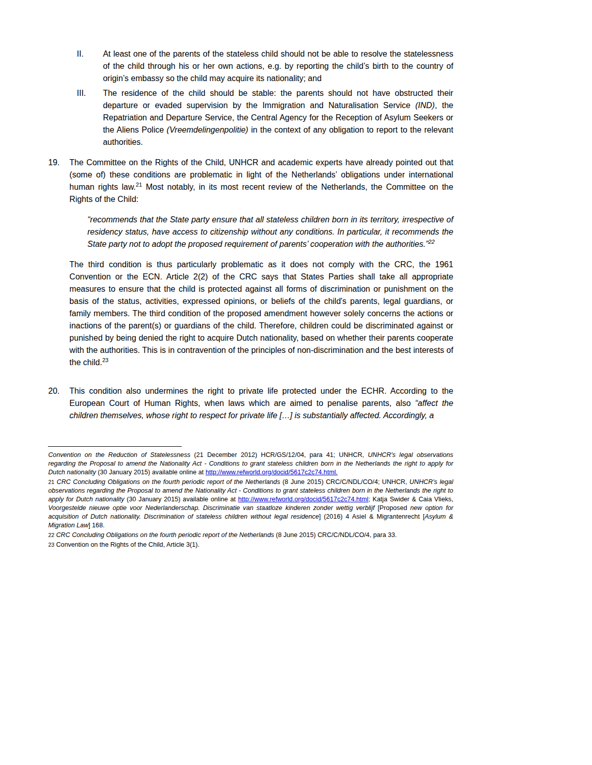II. At least one of the parents of the stateless child should not be able to resolve the statelessness of the child through his or her own actions, e.g. by reporting the child’s birth to the country of origin’s embassy so the child may acquire its nationality; and
III. The residence of the child should be stable: the parents should not have obstructed their departure or evaded supervision by the Immigration and Naturalisation Service (IND), the Repatriation and Departure Service, the Central Agency for the Reception of Asylum Seekers or the Aliens Police (Vreemdelingenpolitie) in the context of any obligation to report to the relevant authorities.
19.
The Committee on the Rights of the Child, UNHCR and academic experts have already pointed out that (some of) these conditions are problematic in light of the Netherlands’ obligations under international human rights law.21 Most notably, in its most recent review of the Netherlands, the Committee on the Rights of the Child:
“recommends that the State party ensure that all stateless children born in its territory, irrespective of residency status, have access to citizenship without any conditions. In particular, it recommends the State party not to adopt the proposed requirement of parents’ cooperation with the authorities.”22
The third condition is thus particularly problematic as it does not comply with the CRC, the 1961 Convention or the ECN. Article 2(2) of the CRC says that States Parties shall take all appropriate measures to ensure that the child is protected against all forms of discrimination or punishment on the basis of the status, activities, expressed opinions, or beliefs of the child's parents, legal guardians, or family members. The third condition of the proposed amendment however solely concerns the actions or inactions of the parent(s) or guardians of the child. Therefore, children could be discriminated against or punished by being denied the right to acquire Dutch nationality, based on whether their parents cooperate with the authorities. This is in contravention of the principles of non-discrimination and the best interests of the child.23
20.
This condition also undermines the right to private life protected under the ECHR. According to the European Court of Human Rights, when laws which are aimed to penalise parents, also “affect the children themselves, whose right to respect for private life […] is substantially affected. Accordingly, a
Convention on the Reduction of Statelessness (21 December 2012) HCR/GS/12/04, para 41; UNHCR, UNHCR's legal observations regarding the Proposal to amend the Nationality Act - Conditions to grant stateless children born in the Netherlands the right to apply for Dutch nationality (30 January 2015) available online at http://www.refworld.org/docid/5617c2c74.html.
21 CRC Concluding Obligations on the fourth periodic report of the Netherlands (8 June 2015) CRC/C/NDL/CO/4; UNHCR, UNHCR's legal observations regarding the Proposal to amend the Nationality Act - Conditions to grant stateless children born in the Netherlands the right to apply for Dutch nationality (30 January 2015) available online at http://www.refworld.org/docid/5617c2c74.html; Katja Swider & Caia Vlieks, Voorgestelde nieuwe optie voor Nederlanderschap. Discriminatie van staatloze kinderen zonder wettig verblijf [Proposed new option for acquisition of Dutch nationality. Discrimination of stateless children without legal residence] (2016) 4 Asiel & Migrantenrecht [Asylum & Migration Law] 168.
22 CRC Concluding Obligations on the fourth periodic report of the Netherlands (8 June 2015) CRC/C/NDL/CO/4, para 33.
23 Convention on the Rights of the Child, Article 3(1).